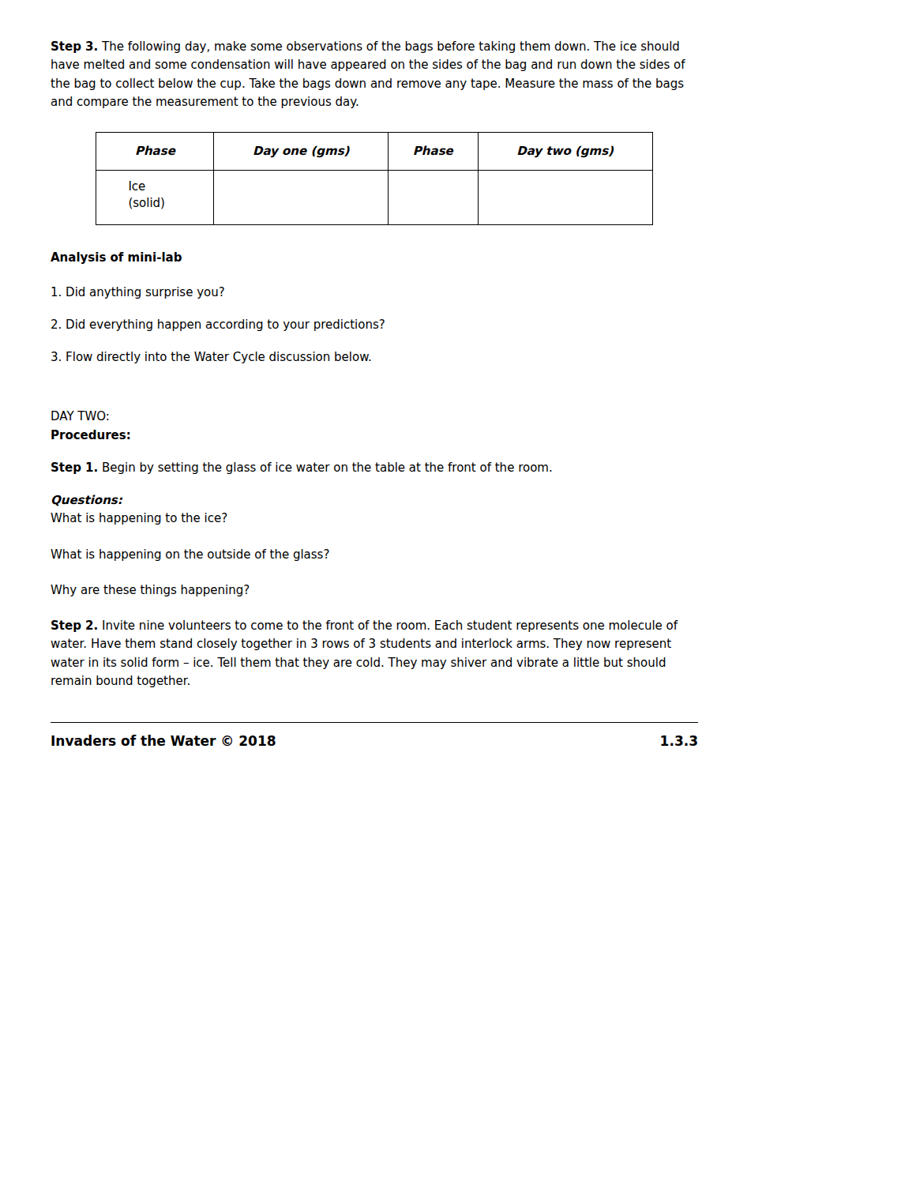Step 3. The following day, make some observations of the bags before taking them down. The ice should have melted and some condensation will have appeared on the sides of the bag and run down the sides of the bag to collect below the cup. Take the bags down and remove any tape. Measure the mass of the bags and compare the measurement to the previous day.
| Phase | Day one (gms) | Phase | Day two (gms) |
| --- | --- | --- | --- |
| Ice (solid) | | | |
Analysis of mini-lab
1. Did anything surprise you?
2. Did everything happen according to your predictions?
3. Flow directly into the Water Cycle discussion below.
DAY TWO:
Procedures:
Step 1. Begin by setting the glass of ice water on the table at the front of the room.
Questions:
What is happening to the ice?
What is happening on the outside of the glass?
Why are these things happening?
Step 2. Invite nine volunteers to come to the front of the room. Each student represents one molecule of water. Have them stand closely together in 3 rows of 3 students and interlock arms. They now represent water in its solid form – ice. Tell them that they are cold. They may shiver and vibrate a little but should remain bound together.
Invaders of the Water © 2018 1.3.3